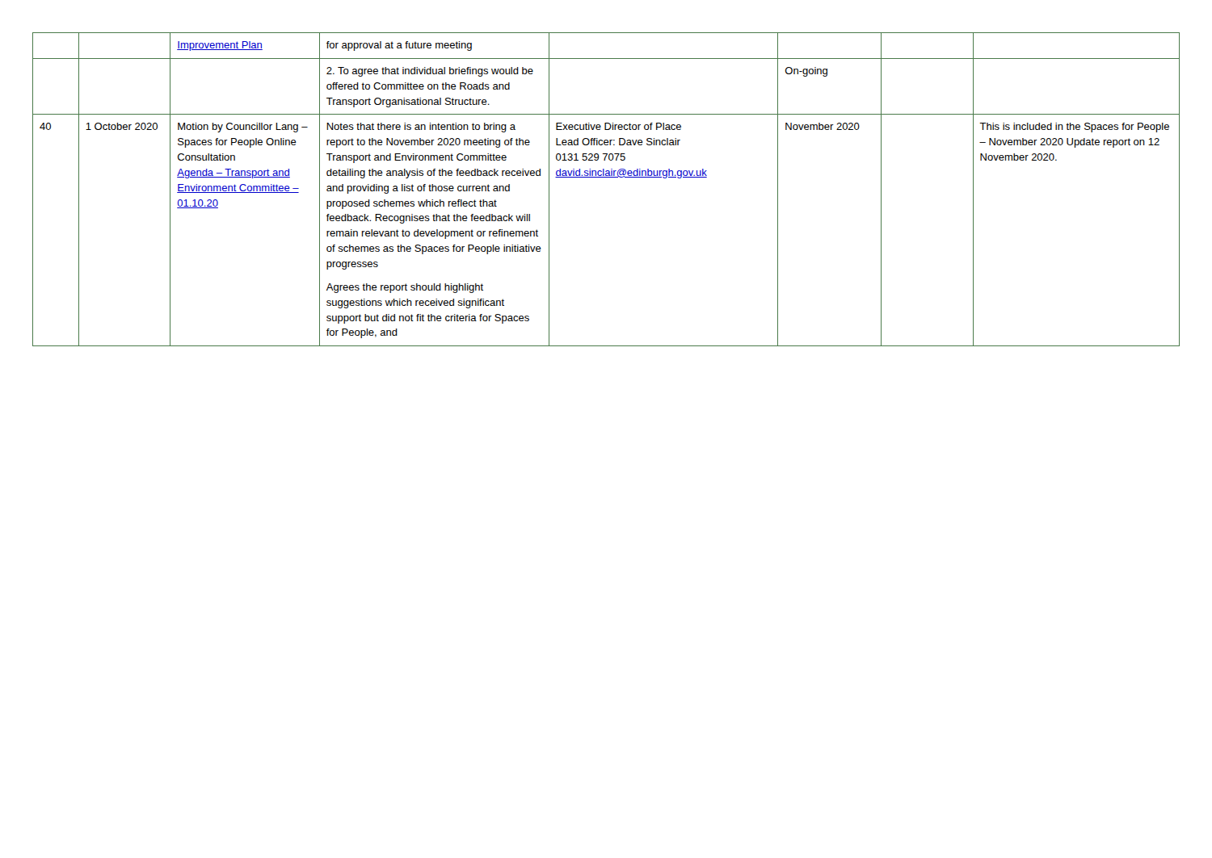| | | Improvement Plan | for approval at a future meeting | | | | |
| | | | 2. To agree that individual briefings would be offered to Committee on the Roads and Transport Organisational Structure. | | On-going | | |
| 40 | 1 October 2020 | Motion by Councillor Lang – Spaces for People Online Consultation Agenda – Transport and Environment Committee – 01.10.20 | Notes that there is an intention to bring a report to the November 2020 meeting of the Transport and Environment Committee detailing the analysis of the feedback received and providing a list of those current and proposed schemes which reflect that feedback. Recognises that the feedback will remain relevant to development or refinement of schemes as the Spaces for People initiative progresses Agrees the report should highlight suggestions which received significant support but did not fit the criteria for Spaces for People, and | Executive Director of Place Lead Officer: Dave Sinclair 0131 529 7075 david.sinclair@edinburgh.gov.uk | November 2020 | | This is included in the Spaces for People – November 2020 Update report on 12 November 2020. |